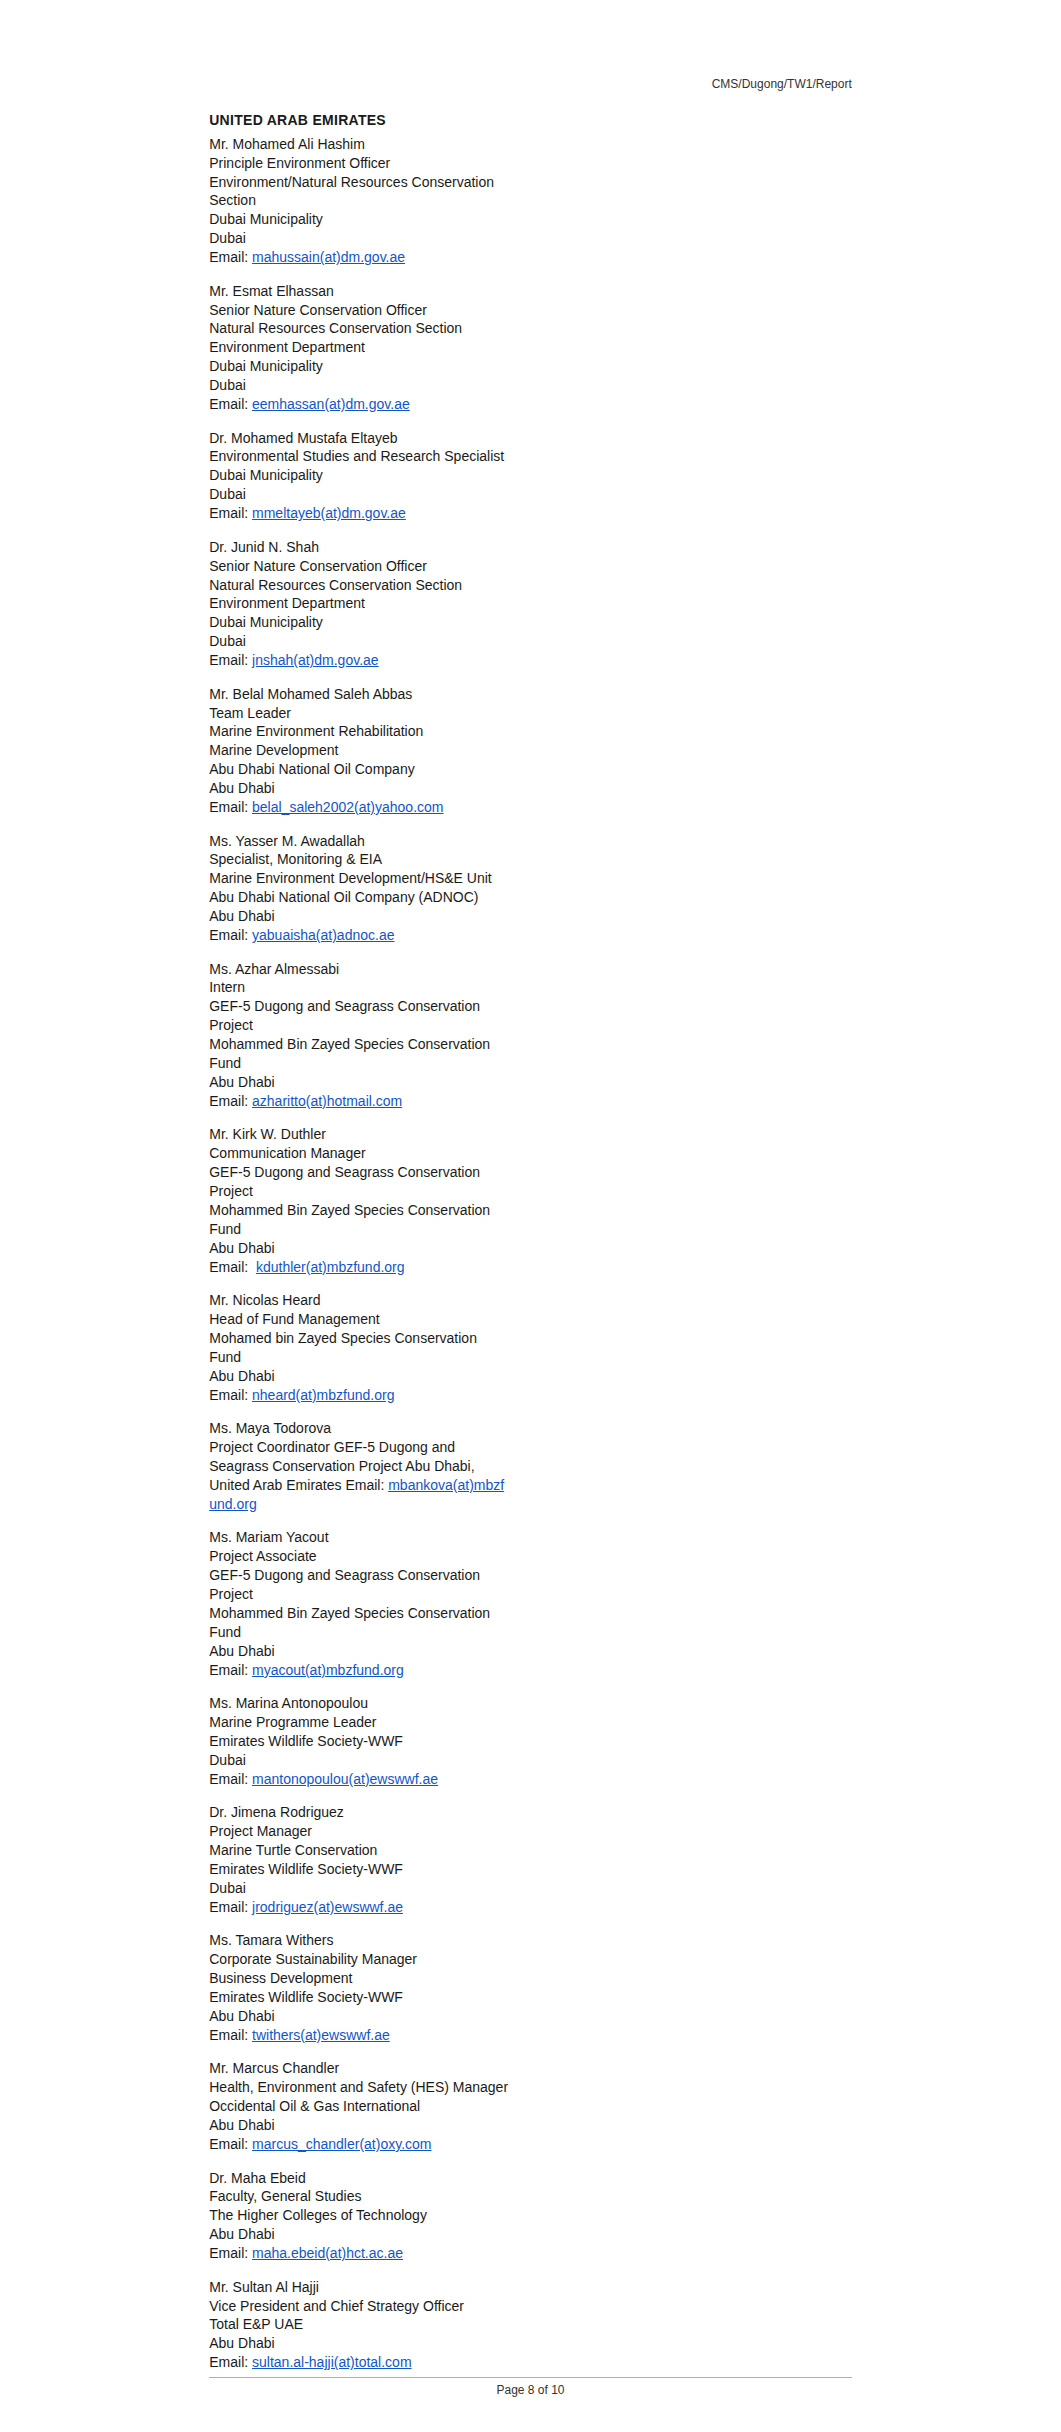CMS/Dugong/TW1/Report
United Arab Emirates
Mr. Mohamed Ali Hashim
Principle Environment Officer
Environment/Natural Resources Conservation Section
Dubai Municipality
Dubai
Email: mahussain(at)dm.gov.ae
Mr. Esmat Elhassan
Senior Nature Conservation Officer
Natural Resources Conservation Section
Environment Department
Dubai Municipality
Dubai
Email: eemhassan(at)dm.gov.ae
Dr. Mohamed Mustafa Eltayeb
Environmental Studies and Research Specialist
Dubai Municipality
Dubai
Email: mmeltayeb(at)dm.gov.ae
Dr. Junid N. Shah
Senior Nature Conservation Officer
Natural Resources Conservation Section
Environment Department
Dubai Municipality
Dubai
Email: jnshah(at)dm.gov.ae
Mr. Belal Mohamed Saleh Abbas
Team Leader
Marine Environment Rehabilitation
Marine Development
Abu Dhabi National Oil Company
Abu Dhabi
Email: belal_saleh2002(at)yahoo.com
Ms. Yasser M. Awadallah
Specialist, Monitoring & EIA
Marine Environment Development/HS&E Unit
Abu Dhabi National Oil Company (ADNOC)
Abu Dhabi
Email: yabuaisha(at)adnoc.ae
Ms. Azhar Almessabi
Intern
GEF-5 Dugong and Seagrass Conservation Project
Mohammed Bin Zayed Species Conservation Fund
Abu Dhabi
Email: azharitto(at)hotmail.com
Mr. Kirk W. Duthler
Communication Manager
GEF-5 Dugong and Seagrass Conservation Project
Mohammed Bin Zayed Species Conservation Fund
Abu Dhabi
Email: kduthler(at)mbzfund.org
Mr. Nicolas Heard
Head of Fund Management
Mohamed bin Zayed Species Conservation Fund
Abu Dhabi
Email: nheard(at)mbzfund.org
Ms. Maya Todorova
Project Coordinator GEF-5 Dugong and Seagrass Conservation Project Abu Dhabi, United Arab Emirates Email: mbankova(at)mbzfund.org
Ms. Mariam Yacout
Project Associate
GEF-5 Dugong and Seagrass Conservation Project
Mohammed Bin Zayed Species Conservation Fund
Abu Dhabi
Email: myacout(at)mbzfund.org
Ms. Marina Antonopoulou
Marine Programme Leader
Emirates Wildlife Society-WWF
Dubai
Email: mantonopoulou(at)ewswwf.ae
Dr. Jimena Rodriguez
Project Manager
Marine Turtle Conservation
Emirates Wildlife Society-WWF
Dubai
Email: jrodriguez(at)ewswwf.ae
Ms. Tamara Withers
Corporate Sustainability Manager
Business Development
Emirates Wildlife Society-WWF
Abu Dhabi
Email: twithers(at)ewswwf.ae
Mr. Marcus Chandler
Health, Environment and Safety (HES) Manager
Occidental Oil & Gas International
Abu Dhabi
Email: marcus_chandler(at)oxy.com
Dr. Maha Ebeid
Faculty, General Studies
The Higher Colleges of Technology
Abu Dhabi
Email: maha.ebeid(at)hct.ac.ae
Mr. Sultan Al Hajji
Vice President and Chief Strategy Officer
Total E&P UAE
Abu Dhabi
Email: sultan.al-hajji(at)total.com
Page 8 of 10